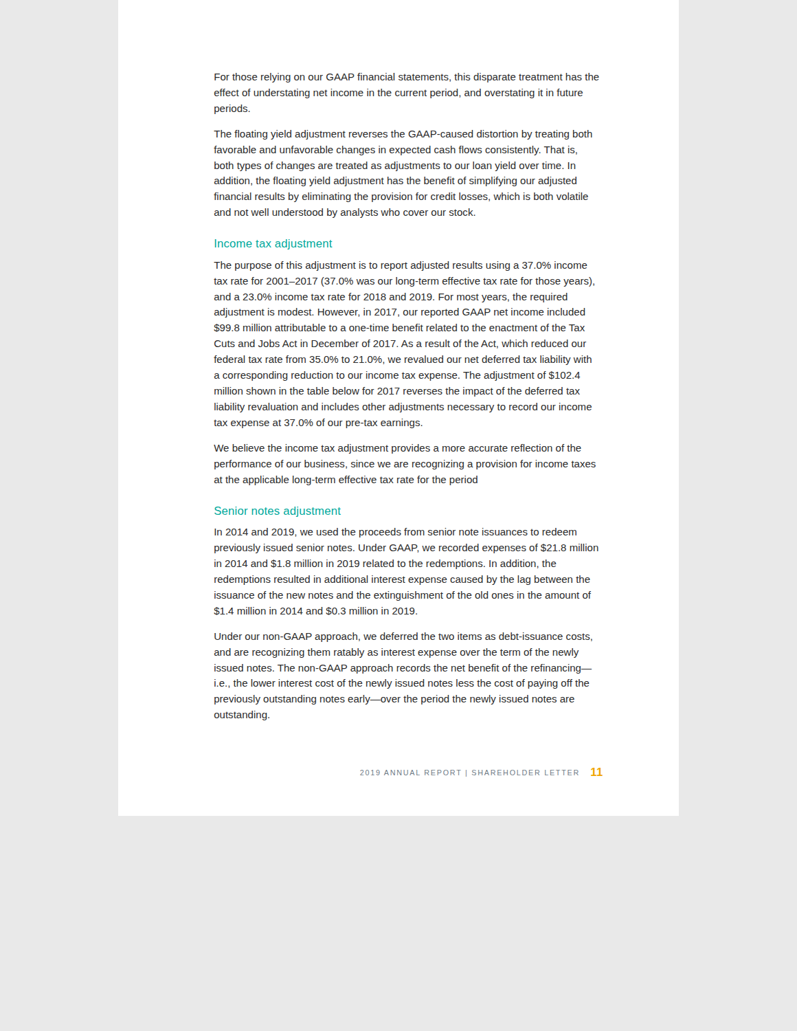For those relying on our GAAP financial statements, this disparate treatment has the effect of understating net income in the current period, and overstating it in future periods.
The floating yield adjustment reverses the GAAP-caused distortion by treating both favorable and unfavorable changes in expected cash flows consistently. That is, both types of changes are treated as adjustments to our loan yield over time. In addition, the floating yield adjustment has the benefit of simplifying our adjusted financial results by eliminating the provision for credit losses, which is both volatile and not well understood by analysts who cover our stock.
Income tax adjustment
The purpose of this adjustment is to report adjusted results using a 37.0% income tax rate for 2001–2017 (37.0% was our long-term effective tax rate for those years), and a 23.0% income tax rate for 2018 and 2019. For most years, the required adjustment is modest. However, in 2017, our reported GAAP net income included $99.8 million attributable to a one-time benefit related to the enactment of the Tax Cuts and Jobs Act in December of 2017. As a result of the Act, which reduced our federal tax rate from 35.0% to 21.0%, we revalued our net deferred tax liability with a corresponding reduction to our income tax expense. The adjustment of $102.4 million shown in the table below for 2017 reverses the impact of the deferred tax liability revaluation and includes other adjustments necessary to record our income tax expense at 37.0% of our pre-tax earnings.
We believe the income tax adjustment provides a more accurate reflection of the performance of our business, since we are recognizing a provision for income taxes at the applicable long-term effective tax rate for the period
Senior notes adjustment
In 2014 and 2019, we used the proceeds from senior note issuances to redeem previously issued senior notes. Under GAAP, we recorded expenses of $21.8 million in 2014 and $1.8 million in 2019 related to the redemptions. In addition, the redemptions resulted in additional interest expense caused by the lag between the issuance of the new notes and the extinguishment of the old ones in the amount of $1.4 million in 2014 and $0.3 million in 2019.
Under our non-GAAP approach, we deferred the two items as debt-issuance costs, and are recognizing them ratably as interest expense over the term of the newly issued notes. The non-GAAP approach records the net benefit of the refinancing—i.e., the lower interest cost of the newly issued notes less the cost of paying off the previously outstanding notes early—over the period the newly issued notes are outstanding.
2019 Annual Report | Shareholder Letter 11